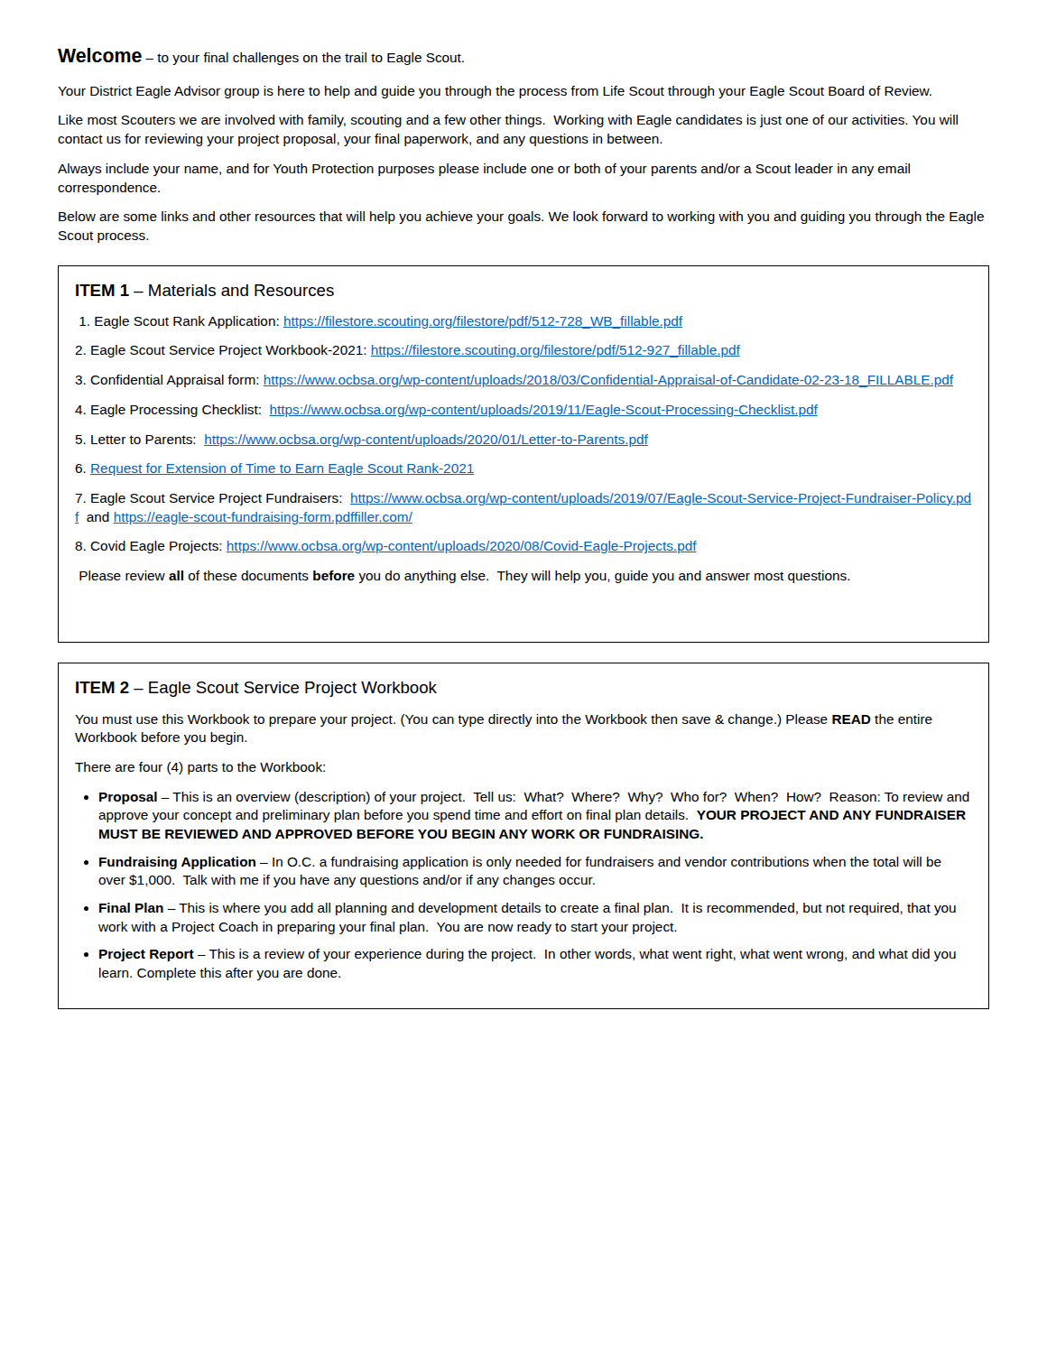Welcome – to your final challenges on the trail to Eagle Scout.
Your District Eagle Advisor group is here to help and guide you through the process from Life Scout through your Eagle Scout Board of Review.
Like most Scouters we are involved with family, scouting and a few other things. Working with Eagle candidates is just one of our activities. You will contact us for reviewing your project proposal, your final paperwork, and any questions in between.
Always include your name, and for Youth Protection purposes please include one or both of your parents and/or a Scout leader in any email correspondence.
Below are some links and other resources that will help you achieve your goals. We look forward to working with you and guiding you through the Eagle Scout process.
ITEM 1 – Materials and Resources
1. Eagle Scout Rank Application: https://filestore.scouting.org/filestore/pdf/512-728_WB_fillable.pdf
2. Eagle Scout Service Project Workbook-2021: https://filestore.scouting.org/filestore/pdf/512-927_fillable.pdf
3. Confidential Appraisal form: https://www.ocbsa.org/wp-content/uploads/2018/03/Confidential-Appraisal-of-Candidate-02-23-18_FILLABLE.pdf
4. Eagle Processing Checklist: https://www.ocbsa.org/wp-content/uploads/2019/11/Eagle-Scout-Processing-Checklist.pdf
5. Letter to Parents: https://www.ocbsa.org/wp-content/uploads/2020/01/Letter-to-Parents.pdf
6. Request for Extension of Time to Earn Eagle Scout Rank-2021
7. Eagle Scout Service Project Fundraisers: https://www.ocbsa.org/wp-content/uploads/2019/07/Eagle-Scout-Service-Project-Fundraiser-Policy.pdf and https://eagle-scout-fundraising-form.pdffiller.com/
8. Covid Eagle Projects: https://www.ocbsa.org/wp-content/uploads/2020/08/Covid-Eagle-Projects.pdf
Please review all of these documents before you do anything else. They will help you, guide you and answer most questions.
ITEM 2 – Eagle Scout Service Project Workbook
You must use this Workbook to prepare your project. (You can type directly into the Workbook then save & change.) Please READ the entire Workbook before you begin.
There are four (4) parts to the Workbook:
Proposal – This is an overview (description) of your project. Tell us: What? Where? Why? Who for? When? How? Reason: To review and approve your concept and preliminary plan before you spend time and effort on final plan details. YOUR PROJECT AND ANY FUNDRAISER MUST BE REVIEWED AND APPROVED BEFORE YOU BEGIN ANY WORK OR FUNDRAISING.
Fundraising Application – In O.C. a fundraising application is only needed for fundraisers and vendor contributions when the total will be over $1,000. Talk with me if you have any questions and/or if any changes occur.
Final Plan – This is where you add all planning and development details to create a final plan. It is recommended, but not required, that you work with a Project Coach in preparing your final plan. You are now ready to start your project.
Project Report – This is a review of your experience during the project. In other words, what went right, what went wrong, and what did you learn. Complete this after you are done.